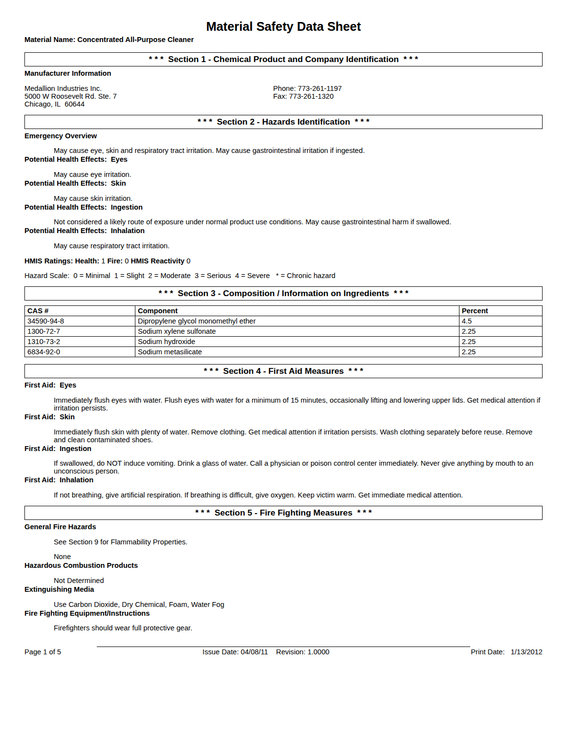Material Safety Data Sheet
Material Name: Concentrated All-Purpose Cleaner
* * * Section 1 - Chemical Product and Company Identification * * *
Manufacturer Information
| Medallion Industries Inc. | Phone: 773-261-1197 |
| 5000 W Roosevelt Rd. Ste. 7 | Fax: 773-261-1320 |
| Chicago, IL 60644 | |
* * * Section 2 - Hazards Identification * * *
Emergency Overview
May cause eye, skin and respiratory tract irritation. May cause gastrointestinal irritation if ingested.
Potential Health Effects: Eyes
May cause eye irritation.
Potential Health Effects: Skin
May cause skin irritation.
Potential Health Effects: Ingestion
Not considered a likely route of exposure under normal product use conditions. May cause gastrointestinal harm if swallowed.
Potential Health Effects: Inhalation
May cause respiratory tract irritation.
HMIS Ratings: Health: 1 Fire: 0 HMIS Reactivity 0
Hazard Scale: 0 = Minimal 1 = Slight 2 = Moderate 3 = Serious 4 = Severe * = Chronic hazard
* * * Section 3 - Composition / Information on Ingredients * * *
| CAS # | Component | Percent |
| --- | --- | --- |
| 34590-94-8 | Dipropylene glycol monomethyl ether | 4.5 |
| 1300-72-7 | Sodium xylene sulfonate | 2.25 |
| 1310-73-2 | Sodium hydroxide | 2.25 |
| 6834-92-0 | Sodium metasilicate | 2.25 |
* * * Section 4 - First Aid Measures * * *
First Aid: Eyes
Immediately flush eyes with water. Flush eyes with water for a minimum of 15 minutes, occasionally lifting and lowering upper lids. Get medical attention if irritation persists.
First Aid: Skin
Immediately flush skin with plenty of water. Remove clothing. Get medical attention if irritation persists. Wash clothing separately before reuse. Remove and clean contaminated shoes.
First Aid: Ingestion
If swallowed, do NOT induce vomiting. Drink a glass of water. Call a physician or poison control center immediately. Never give anything by mouth to an unconscious person.
First Aid: Inhalation
If not breathing, give artificial respiration. If breathing is difficult, give oxygen. Keep victim warm. Get immediate medical attention.
* * * Section 5 - Fire Fighting Measures * * *
General Fire Hazards
See Section 9 for Flammability Properties.
None
Hazardous Combustion Products
Not Determined
Extinguishing Media
Use Carbon Dioxide, Dry Chemical, Foam, Water Fog
Fire Fighting Equipment/Instructions
Firefighters should wear full protective gear.
Page 1 of 5 Issue Date: 04/08/11 Revision: 1.0000 Print Date: 1/13/2012